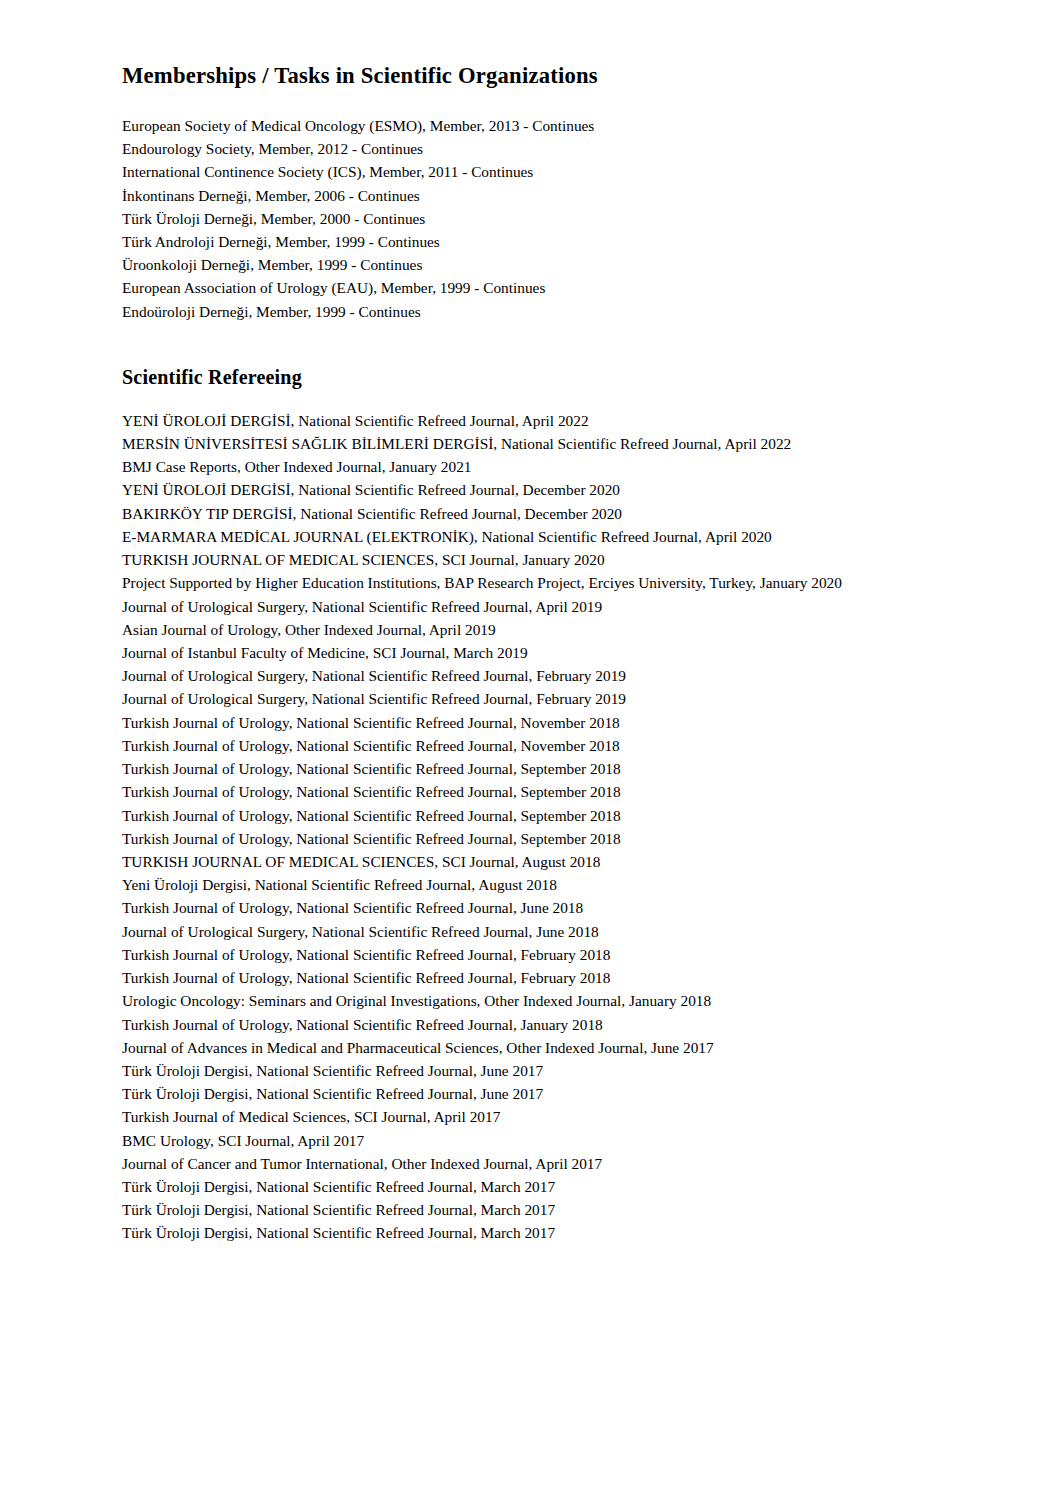Memberships / Tasks in Scientific Organizations
European Society of Medical Oncology (ESMO), Member, 2013 - Continues
Endourology Society, Member, 2012 - Continues
International Continence Society (ICS), Member, 2011 - Continues
İnkontinans Derneği, Member, 2006 - Continues
Türk Üroloji Derneği, Member, 2000 - Continues
Türk Androloji Derneği, Member, 1999 - Continues
Üroonkoloji Derneği, Member, 1999 - Continues
European Association of Urology (EAU), Member, 1999 - Continues
Endoüroloji Derneği, Member, 1999 - Continues
Scientific Refereeing
YENİ ÜROLOJİ DERGİSİ, National Scientific Refreed Journal, April 2022
MERSİN ÜNİVERSİTESİ SAĞLIK BİLİMLERİ DERGİSİ, National Scientific Refreed Journal, April 2022
BMJ Case Reports, Other Indexed Journal, January 2021
YENİ ÜROLOJİ DERGİSİ, National Scientific Refreed Journal, December 2020
BAKIRKÖY TIP DERGİSİ, National Scientific Refreed Journal, December 2020
E-MARMARA MEDİCAL JOURNAL (ELEKTRONİK), National Scientific Refreed Journal, April 2020
TURKISH JOURNAL OF MEDICAL SCIENCES, SCI Journal, January 2020
Project Supported by Higher Education Institutions, BAP Research Project, Erciyes University, Turkey, January 2020
Journal of Urological Surgery, National Scientific Refreed Journal, April 2019
Asian Journal of Urology, Other Indexed Journal, April 2019
Journal of Istanbul Faculty of Medicine, SCI Journal, March 2019
Journal of Urological Surgery, National Scientific Refreed Journal, February 2019
Journal of Urological Surgery, National Scientific Refreed Journal, February 2019
Turkish Journal of Urology, National Scientific Refreed Journal, November 2018
Turkish Journal of Urology, National Scientific Refreed Journal, November 2018
Turkish Journal of Urology, National Scientific Refreed Journal, September 2018
Turkish Journal of Urology, National Scientific Refreed Journal, September 2018
Turkish Journal of Urology, National Scientific Refreed Journal, September 2018
Turkish Journal of Urology, National Scientific Refreed Journal, September 2018
TURKISH JOURNAL OF MEDICAL SCIENCES, SCI Journal, August 2018
Yeni Üroloji Dergisi, National Scientific Refreed Journal, August 2018
Turkish Journal of Urology, National Scientific Refreed Journal, June 2018
Journal of Urological Surgery, National Scientific Refreed Journal, June 2018
Turkish Journal of Urology, National Scientific Refreed Journal, February 2018
Turkish Journal of Urology, National Scientific Refreed Journal, February 2018
Urologic Oncology: Seminars and Original Investigations, Other Indexed Journal, January 2018
Turkish Journal of Urology, National Scientific Refreed Journal, January 2018
Journal of Advances in Medical and Pharmaceutical Sciences, Other Indexed Journal, June 2017
Türk Üroloji Dergisi, National Scientific Refreed Journal, June 2017
Türk Üroloji Dergisi, National Scientific Refreed Journal, June 2017
Turkish Journal of Medical Sciences, SCI Journal, April 2017
BMC Urology, SCI Journal, April 2017
Journal of Cancer and Tumor International, Other Indexed Journal, April 2017
Türk Üroloji Dergisi, National Scientific Refreed Journal, March 2017
Türk Üroloji Dergisi, National Scientific Refreed Journal, March 2017
Türk Üroloji Dergisi, National Scientific Refreed Journal, March 2017